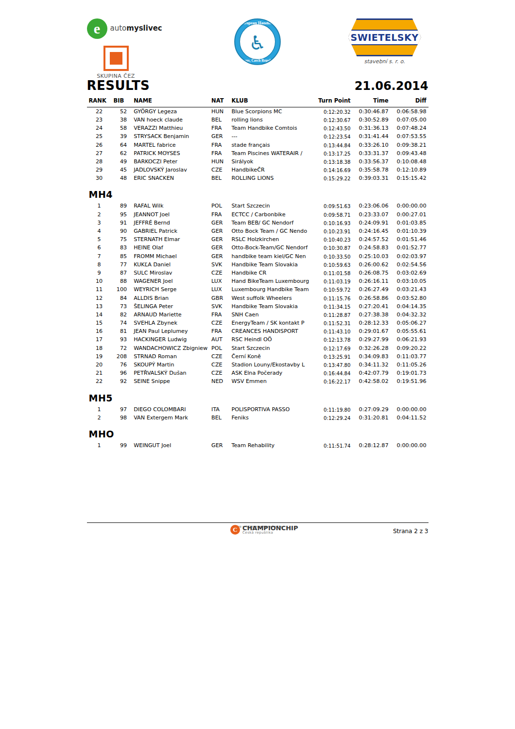e
automyslivec
SKUPINA ČEZ
European Handbike Circuit
♿
Louny, Czech Republic
SWIETELSKY
stavební s. r. o.
RESULTS
21.06.2014
| RANK | BIB | NAME | NAT | KLUB | Turn Point | Time | Diff |
| --- | --- | --- | --- | --- | --- | --- | --- |
| 22 | 52 | GYÖRGY Legeza | HUN | Blue Scorpions MC | 0:12:20.32 | 0:30:46.87 | 0:06:58.98 |
| 23 | 38 | VAN hoeck claude | BEL | rolling lions | 0:12:30.67 | 0:30:52.89 | 0:07:05.00 |
| 24 | 58 | VERAZZI Matthieu | FRA | Team Handbike Comtois | 0:12:43.50 | 0:31:36.13 | 0:07:48.24 |
| 25 | 39 | STRYSACK Benjamin | GER | --- | 0:12:23.54 | 0:31:41.44 | 0:07:53.55 |
| 26 | 64 | MARTEL fabrice | FRA | stade français | 0:13:44.84 | 0:33:26.10 | 0:09:38.21 |
| 27 | 62 | PATRICK MOYSES | FRA | Team Piscines WATERAIR / | 0:13:17.25 | 0:33:31.37 | 0:09:43.48 |
| 28 | 49 | BARKOCZI Peter | HUN | Sirályok | 0:13:18.38 | 0:33:56.37 | 0:10:08.48 |
| 29 | 45 | JADLOVSKÝ Jaroslav | CZE | HandbikeČR | 0:14:16.69 | 0:35:58.78 | 0:12:10.89 |
| 30 | 48 | ERIC SNACKEN | BEL | ROLLING LIONS | 0:15:29.22 | 0:39:03.31 | 0:15:15.42 |
| MH4 |
| 1 | 89 | RAFAL Wilk | POL | Start Szczecin | 0:09:51.63 | 0:23:06.06 | 0:00:00.00 |
| 2 | 95 | JEANNOT Joel | FRA | ECTCC / Carbonbike | 0:09:58.71 | 0:23:33.07 | 0:00:27.01 |
| 3 | 91 | JEFFRÉ Bernd | GER | Team BEB/ GC Nendorf | 0:10:16.93 | 0:24:09.91 | 0:01:03.85 |
| 4 | 90 | GABRIEL Patrick | GER | Otto Bock Team / GC Nendo | 0:10:23.91 | 0:24:16.45 | 0:01:10.39 |
| 5 | 75 | STERNATH Elmar | GER | RSLC Holzkirchen | 0:10:40.23 | 0:24:57.52 | 0:01:51.46 |
| 6 | 83 | HEINE Olaf | GER | Otto-Bock-Team/GC Nendorf | 0:10:30.87 | 0:24:58.83 | 0:01:52.77 |
| 7 | 85 | FROMM Michael | GER | handbike team kiel/GC Nen | 0:10:33.50 | 0:25:10.03 | 0:02:03.97 |
| 8 | 77 | KUKĽA Daniel | SVK | Handbike Team Slovakia | 0:10:59.63 | 0:26:00.62 | 0:02:54.56 |
| 9 | 87 | SULC Miroslav | CZE | Handbike CR | 0:11:01.58 | 0:26:08.75 | 0:03:02.69 |
| 10 | 88 | WAGENER Joel | LUX | Hand BikeTeam Luxembourg | 0:11:03.19 | 0:26:16.11 | 0:03:10.05 |
| 11 | 100 | WEYRICH Serge | LUX | Luxembourg Handbike Team | 0:10:59.72 | 0:26:27.49 | 0:03:21.43 |
| 12 | 84 | ALLDIS Brian | GBR | West suffolk Wheelers | 0:11:15.76 | 0:26:58.86 | 0:03:52.80 |
| 13 | 73 | ŠELINGA Peter | SVK | Handbike Team Slovakia | 0:11:34.15 | 0:27:20.41 | 0:04:14.35 |
| 14 | 82 | ARNAUD Mariette | FRA | SNH Caen | 0:11:28.87 | 0:27:38.38 | 0:04:32.32 |
| 15 | 74 | SVEHLA Zbynek | CZE | EnergyTeam / SK kontakt P | 0:11:52.31 | 0:28:12.33 | 0:05:06.27 |
| 16 | 81 | JEAN Paul Leplumey | FRA | CREANCES HANDISPORT | 0:11:43.10 | 0:29:01.67 | 0:05:55.61 |
| 17 | 93 | HACKINGER Ludwig | AUT | RSC Heindl OÖ | 0:12:13.78 | 0:29:27.99 | 0:06:21.93 |
| 18 | 72 | WANDACHOWICZ Zbigniew | POL | Start Szczecin | 0:12:17.69 | 0:32:26.28 | 0:09:20.22 |
| 19 | 208 | STRNAD Roman | CZE | Černí Koně | 0:13:25.91 | 0:34:09.83 | 0:11:03.77 |
| 20 | 76 | SKOUPÝ Martin | CZE | Stadion Louny/Ekostavby L | 0:13:47.80 | 0:34:11.32 | 0:11:05.26 |
| 21 | 96 | PETŘVALSKÝ Dušan | CZE | ASK Elna Počerady | 0:16:44.84 | 0:42:07.79 | 0:19:01.73 |
| 22 | 92 | SEINE Snippe | NED | WSV Emmen | 0:16:22.17 | 0:42:58.02 | 0:19:51.96 |
| MH5 |
| 1 | 97 | DIEGO COLOMBARI | ITA | POLISPORTIVA PASSO | 0:11:19.80 | 0:27:09.29 | 0:00:00.00 |
| 2 | 98 | VAN Extergem Mark | BEL | Feniks | 0:12:29.24 | 0:31:20.81 | 0:04:11.52 |
| MHO |
| 1 | 99 | WEINGUT Joel | GER | Team Rehability | 0:11:51.74 | 0:28:12.87 | 0:00:00.00 |
timing + data processing realized by
C
CHAMPIONCHIPČeská republika
Strana 2 z 3